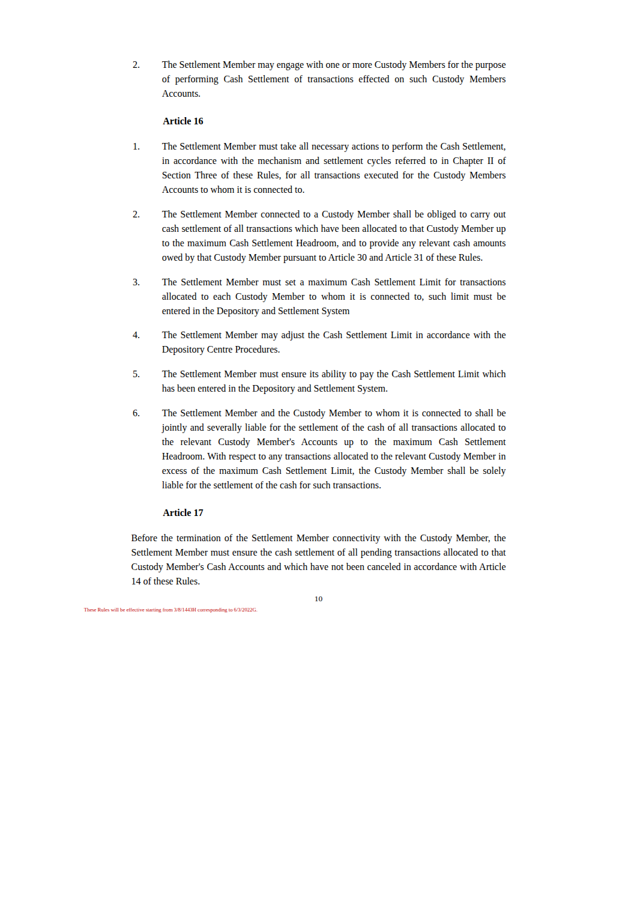2.
The Settlement Member may engage with one or more Custody Members for the purpose of performing Cash Settlement of transactions effected on such Custody Members Accounts.
Article 16
1.
The Settlement Member must take all necessary actions to perform the Cash Settlement, in accordance with the mechanism and settlement cycles referred to in Chapter II of Section Three of these Rules, for all transactions executed for the Custody Members Accounts to whom it is connected to.
2.
The Settlement Member connected to a Custody Member shall be obliged to carry out cash settlement of all transactions which have been allocated to that Custody Member up to the maximum Cash Settlement Headroom, and to provide any relevant cash amounts owed by that Custody Member pursuant to Article 30 and Article 31 of these Rules.
3.
The Settlement Member must set a maximum Cash Settlement Limit for transactions allocated to each Custody Member to whom it is connected to, such limit must be entered in the Depository and Settlement System
4.
The Settlement Member may adjust the Cash Settlement Limit in accordance with the Depository Centre Procedures.
5.
The Settlement Member must ensure its ability to pay the Cash Settlement Limit which has been entered in the Depository and Settlement System.
6.
The Settlement Member and the Custody Member to whom it is connected to shall be jointly and severally liable for the settlement of the cash of all transactions allocated to the relevant Custody Member's Accounts up to the maximum Cash Settlement Headroom. With respect to any transactions allocated to the relevant Custody Member in excess of the maximum Cash Settlement Limit, the Custody Member shall be solely liable for the settlement of the cash for such transactions.
Article 17
Before the termination of the Settlement Member connectivity with the Custody Member, the Settlement Member must ensure the cash settlement of all pending transactions allocated to that Custody Member's Cash Accounts and which have not been canceled in accordance with Article 14 of these Rules.
10
These Rules will be effective starting from 3/8/1443H corresponding to 6/3/2022G.